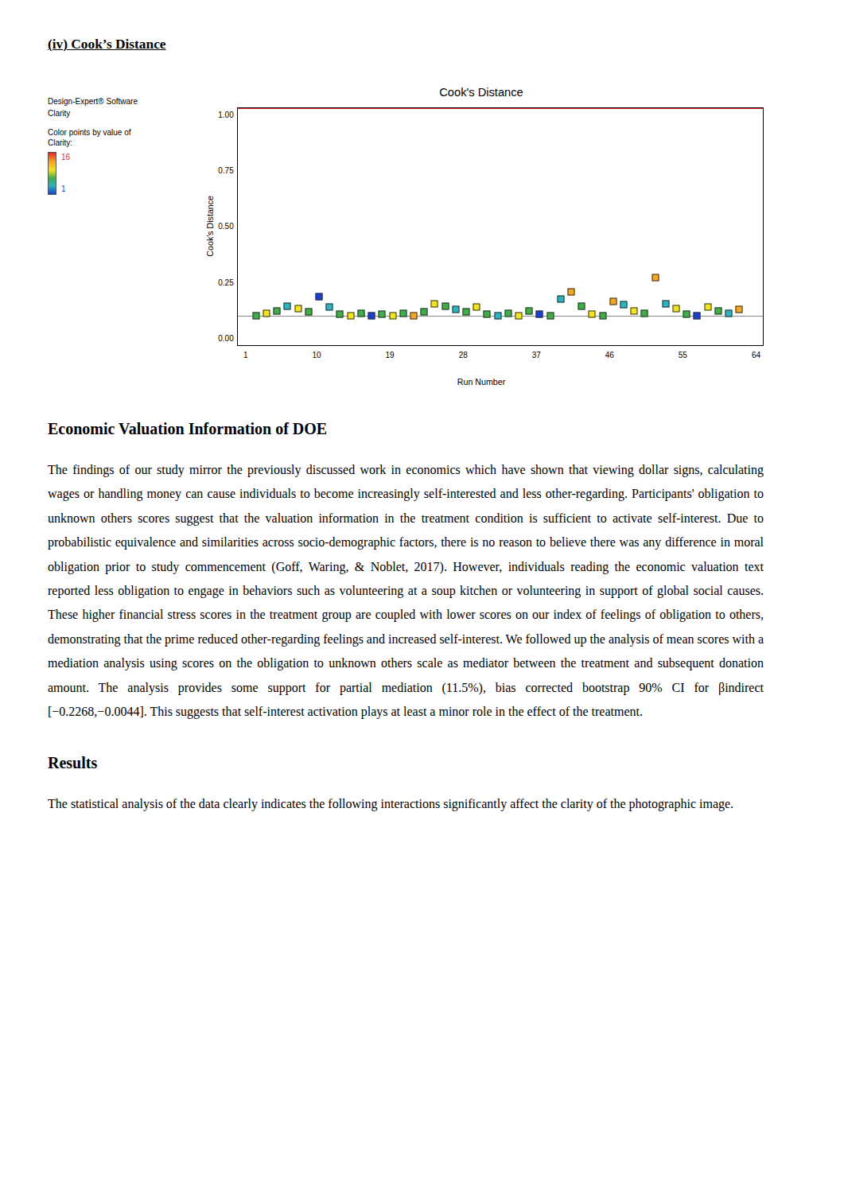(iv) Cook’s Distance
Design-Expert® Software
Clarity
Color points by value of
Clarity:
16 1
Cook's Distance
Cook's Distance
1.00 0.75 0.50 0.25 0.00
1 10 19 28 37 46 55 64
Run Number
Economic Valuation Information of DOE
The findings of our study mirror the previously discussed work in economics which have shown that viewing dollar signs, calculating wages or handling money can cause individuals to become increasingly self-interested and less other-regarding. Participants' obligation to unknown others scores suggest that the valuation information in the treatment condition is sufficient to activate self-interest. Due to probabilistic equivalence and similarities across socio-demographic factors, there is no reason to believe there was any difference in moral obligation prior to study commencement (Goff, Waring, & Noblet, 2017). However, individuals reading the economic valuation text reported less obligation to engage in behaviors such as volunteering at a soup kitchen or volunteering in support of global social causes. These higher financial stress scores in the treatment group are coupled with lower scores on our index of feelings of obligation to others, demonstrating that the prime reduced other-regarding feelings and increased self-interest. We followed up the analysis of mean scores with a mediation analysis using scores on the obligation to unknown others scale as mediator between the treatment and subsequent donation amount. The analysis provides some support for partial mediation (11.5%), bias corrected bootstrap 90% CI for βindirect [−0.2268,−0.0044]. This suggests that self-interest activation plays at least a minor role in the effect of the treatment.
Results
The statistical analysis of the data clearly indicates the following interactions significantly affect the clarity of the photographic image.